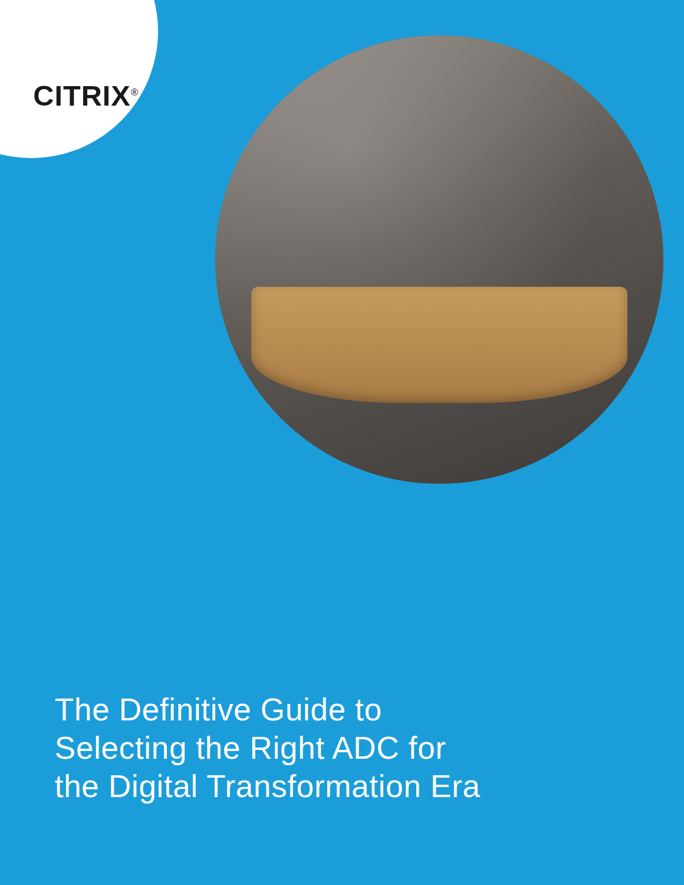CITRIX®
The Definitive Guide to
Selecting the Right ADC for
the Digital Transformation Era